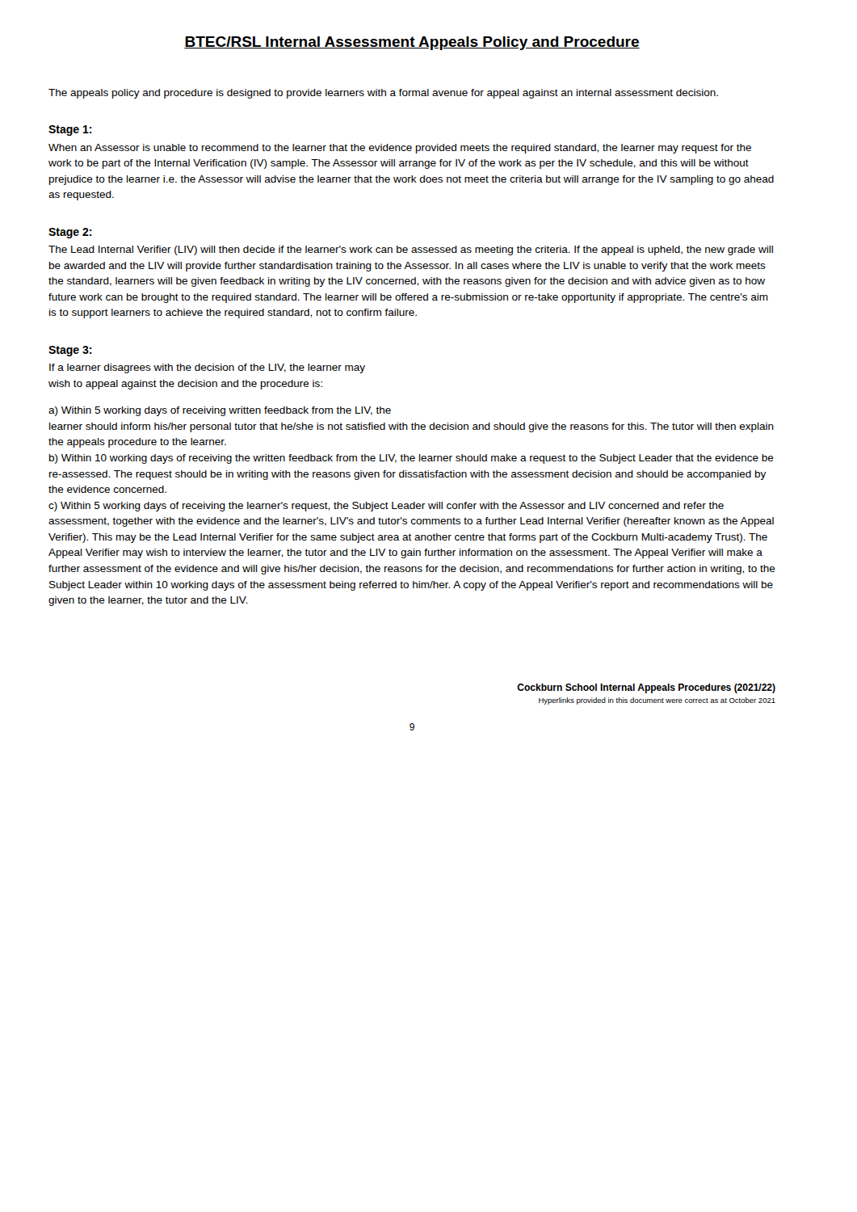BTEC/RSL Internal Assessment Appeals Policy and Procedure
The appeals policy and procedure is designed to provide learners with a formal avenue for appeal against an internal assessment decision.
Stage 1:
When an Assessor is unable to recommend to the learner that the evidence provided meets the required standard, the learner may request for the work to be part of the Internal Verification (IV) sample. The Assessor will arrange for IV of the work as per the IV schedule, and this will be without prejudice to the learner i.e. the Assessor will advise the learner that the work does not meet the criteria but will arrange for the IV sampling to go ahead as requested.
Stage 2:
The Lead Internal Verifier (LIV) will then decide if the learner's work can be assessed as meeting the criteria. If the appeal is upheld, the new grade will be awarded and the LIV will provide further standardisation training to the Assessor. In all cases where the LIV is unable to verify that the work meets the standard, learners will be given feedback in writing by the LIV concerned, with the reasons given for the decision and with advice given as to how future work can be brought to the required standard. The learner will be offered a re-submission or re-take opportunity if appropriate. The centre's aim is to support learners to achieve the required standard, not to confirm failure.
Stage 3:
If a learner disagrees with the decision of the LIV, the learner may
wish to appeal against the decision and the procedure is:
a) Within 5 working days of receiving written feedback from the LIV, the
learner should inform his/her personal tutor that he/she is not satisfied with the decision and should give the reasons for this. The tutor will then explain the appeals procedure to the learner.
b) Within 10 working days of receiving the written feedback from the LIV, the learner should make a request to the Subject Leader that the evidence be re-assessed. The request should be in writing with the reasons given for dissatisfaction with the assessment decision and should be accompanied by the evidence concerned.
c) Within 5 working days of receiving the learner's request, the Subject Leader will confer with the Assessor and LIV concerned and refer the assessment, together with the evidence and the learner's, LIV's and tutor's comments to a further Lead Internal Verifier (hereafter known as the Appeal Verifier). This may be the Lead Internal Verifier for the same subject area at another centre that forms part of the Cockburn Multi-academy Trust). The Appeal Verifier may wish to interview the learner, the tutor and the LIV to gain further information on the assessment. The Appeal Verifier will make a further assessment of the evidence and will give his/her decision, the reasons for the decision, and recommendations for further action in writing, to the Subject Leader within 10 working days of the assessment being referred to him/her. A copy of the Appeal Verifier's report and recommendations will be given to the learner, the tutor and the LIV.
Cockburn School Internal Appeals Procedures (2021/22)
Hyperlinks provided in this document were correct as at October 2021
9